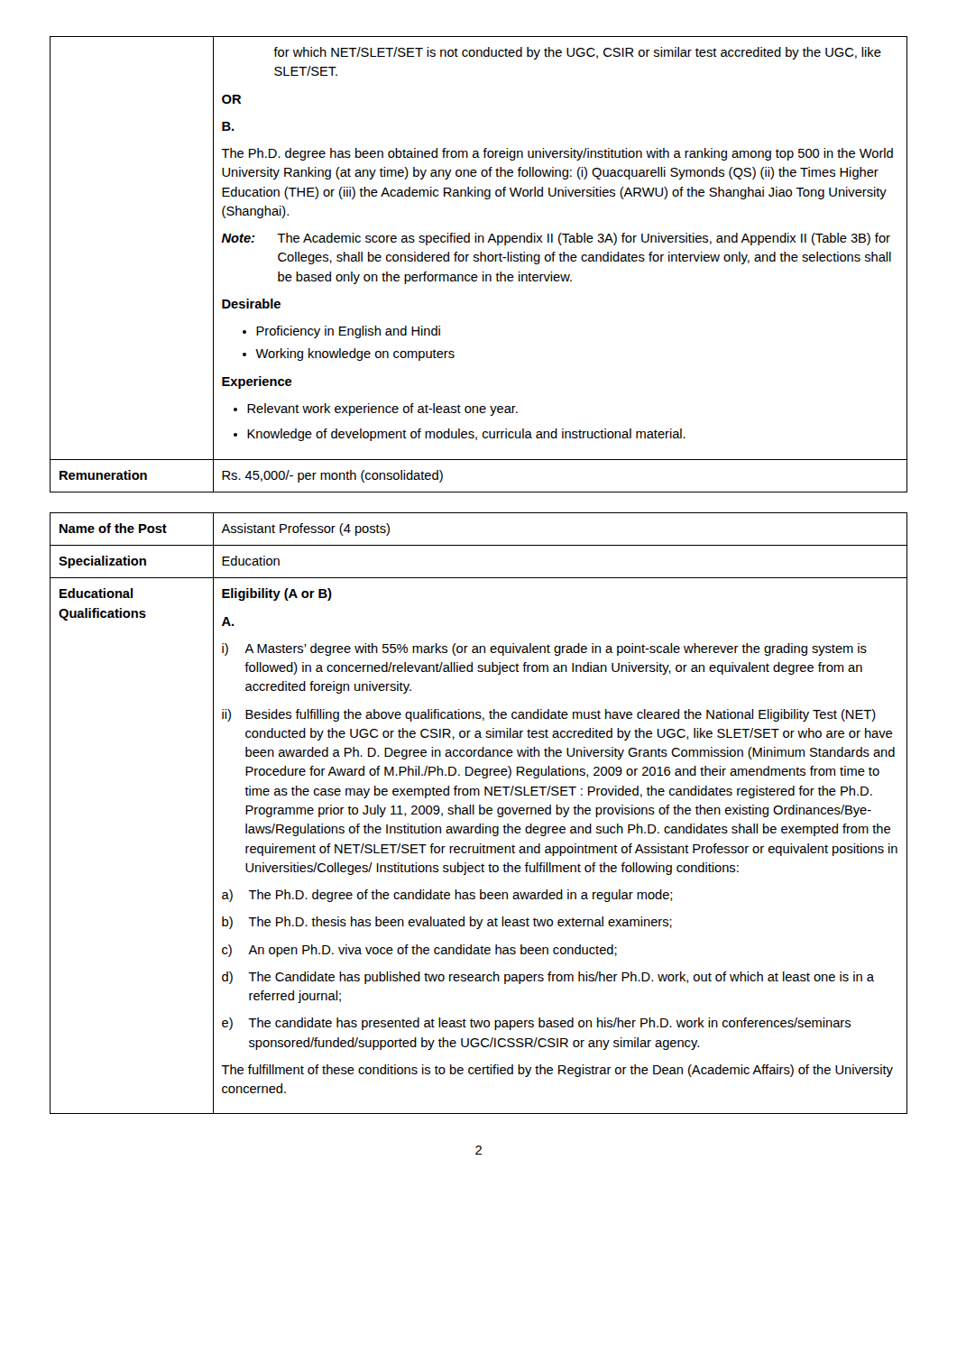| | for which NET/SLET/SET is not conducted by the UGC, CSIR or similar test accredited by the UGC, like SLET/SET. OR B. The Ph.D. degree has been obtained from a foreign university/institution with a ranking among top 500 in the World University Ranking (at any time) by any one of the following: (i) Quacquarelli Symonds (QS) (ii) the Times Higher Education (THE) or (iii) the Academic Ranking of World Universities (ARWU) of the Shanghai Jiao Tong University (Shanghai). Note: The Academic score as specified in Appendix II (Table 3A) for Universities, and Appendix II (Table 3B) for Colleges, shall be considered for short-listing of the candidates for interview only, and the selections shall be based only on the performance in the interview. Desirable Proficiency in English and Hindi Working knowledge on computers Experience Relevant work experience of at-least one year. Knowledge of development of modules, curricula and instructional material. |
| Remuneration | Rs. 45,000/- per month (consolidated) |
| Name of the Post | Assistant Professor (4 posts) |
| Specialization | Education |
| Educational Qualifications | Eligibility (A or B) A. i) A Masters’ degree with 55% marks (or an equivalent grade in a point-scale wherever the grading system is followed) in a concerned/relevant/allied subject from an Indian University, or an equivalent degree from an accredited foreign university. ii) Besides fulfilling the above qualifications, the candidate must have cleared the National Eligibility Test (NET) conducted by the UGC or the CSIR, or a similar test accredited by the UGC, like SLET/SET or who are or have been awarded a Ph. D. Degree in accordance with the University Grants Commission (Minimum Standards and Procedure for Award of M.Phil./Ph.D. Degree) Regulations, 2009 or 2016 and their amendments from time to time as the case may be exempted from NET/SLET/SET : Provided, the candidates registered for the Ph.D. Programme prior to July 11, 2009, shall be governed by the provisions of the then existing Ordinances/Bye-laws/Regulations of the Institution awarding the degree and such Ph.D. candidates shall be exempted from the requirement of NET/SLET/SET for recruitment and appointment of Assistant Professor or equivalent positions in Universities/Colleges/ Institutions subject to the fulfillment of the following conditions: a) The Ph.D. degree of the candidate has been awarded in a regular mode; b) The Ph.D. thesis has been evaluated by at least two external examiners; c) An open Ph.D. viva voce of the candidate has been conducted; d) The Candidate has published two research papers from his/her Ph.D. work, out of which at least one is in a referred journal; e) The candidate has presented at least two papers based on his/her Ph.D. work in conferences/seminars sponsored/funded/supported by the UGC/ICSSR/CSIR or any similar agency. The fulfillment of these conditions is to be certified by the Registrar or the Dean (Academic Affairs) of the University concerned. |
2